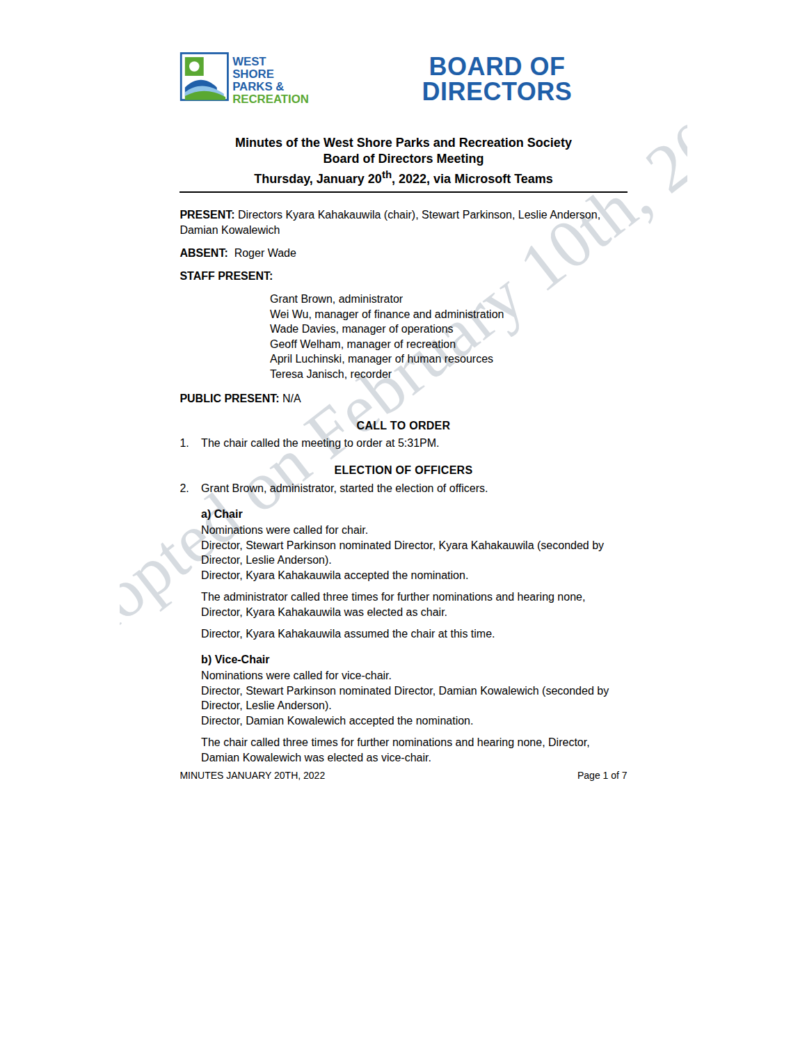Adopted on February 10th, 2022
WEST SHORE PARKS & RECREATION
BOARD OF DIRECTORS
Minutes of the West Shore Parks and Recreation Society
Board of Directors Meeting
Thursday, January 20th, 2022, via Microsoft Teams
PRESENT: Directors Kyara Kahakauwila (chair), Stewart Parkinson, Leslie Anderson, Damian Kowalewich
ABSENT: Roger Wade
STAFF PRESENT:
Grant Brown, administrator
Wei Wu, manager of finance and administration
Wade Davies, manager of operations
Geoff Welham, manager of recreation
April Luchinski, manager of human resources
Teresa Janisch, recorder
PUBLIC PRESENT: N/A
CALL TO ORDER
1. The chair called the meeting to order at 5:31PM.
ELECTION OF OFFICERS
2. Grant Brown, administrator, started the election of officers.
a) Chair
Nominations were called for chair.
Director, Stewart Parkinson nominated Director, Kyara Kahakauwila (seconded by Director, Leslie Anderson).
Director, Kyara Kahakauwila accepted the nomination.
The administrator called three times for further nominations and hearing none, Director, Kyara Kahakauwila was elected as chair.
Director, Kyara Kahakauwila assumed the chair at this time.
b) Vice-Chair
Nominations were called for vice-chair.
Director, Stewart Parkinson nominated Director, Damian Kowalewich (seconded by Director, Leslie Anderson).
Director, Damian Kowalewich accepted the nomination.
The chair called three times for further nominations and hearing none, Director, Damian Kowalewich was elected as vice-chair.
MINUTES JANUARY 20TH, 2022
Page 1 of 7